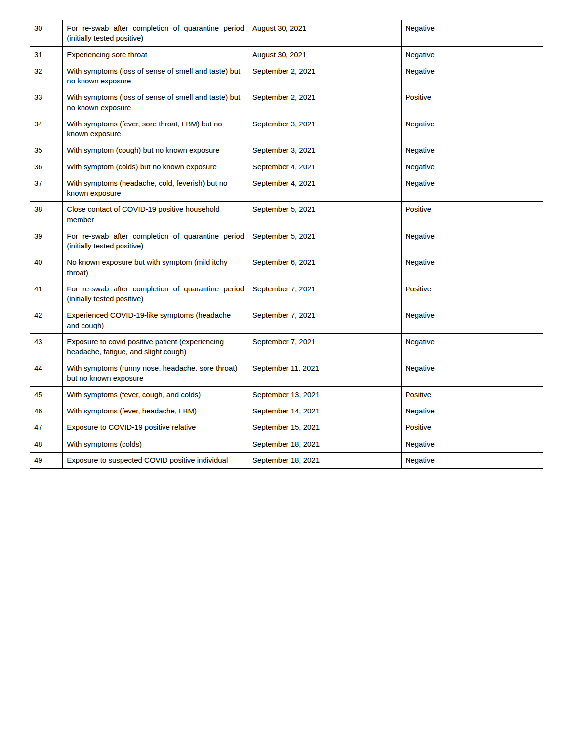| 30 | For re-swab after completion of quarantine period (initially tested positive) | August 30, 2021 | Negative |
| 31 | Experiencing sore throat | August 30, 2021 | Negative |
| 32 | With symptoms (loss of sense of smell and taste) but no known exposure | September 2, 2021 | Negative |
| 33 | With symptoms (loss of sense of smell and taste) but no known exposure | September 2, 2021 | Positive |
| 34 | With symptoms (fever, sore throat, LBM) but no known exposure | September 3, 2021 | Negative |
| 35 | With symptom (cough) but no known exposure | September 3, 2021 | Negative |
| 36 | With symptom (colds) but no known exposure | September 4, 2021 | Negative |
| 37 | With symptoms (headache, cold, feverish) but no known exposure | September 4, 2021 | Negative |
| 38 | Close contact of COVID-19 positive household member | September 5, 2021 | Positive |
| 39 | For re-swab after completion of quarantine period (initially tested positive) | September 5, 2021 | Negative |
| 40 | No known exposure but with symptom (mild itchy throat) | September 6, 2021 | Negative |
| 41 | For re-swab after completion of quarantine period (initially tested positive) | September 7, 2021 | Positive |
| 42 | Experienced COVID-19-like symptoms (headache and cough) | September 7, 2021 | Negative |
| 43 | Exposure to covid positive patient (experiencing headache, fatigue, and slight cough) | September 7, 2021 | Negative |
| 44 | With symptoms (runny nose, headache, sore throat) but no known exposure | September 11, 2021 | Negative |
| 45 | With symptoms (fever, cough, and colds) | September 13, 2021 | Positive |
| 46 | With symptoms (fever, headache, LBM) | September 14, 2021 | Negative |
| 47 | Exposure to COVID-19 positive relative | September 15, 2021 | Positive |
| 48 | With symptoms (colds) | September 18, 2021 | Negative |
| 49 | Exposure to suspected COVID positive individual | September 18, 2021 | Negative |